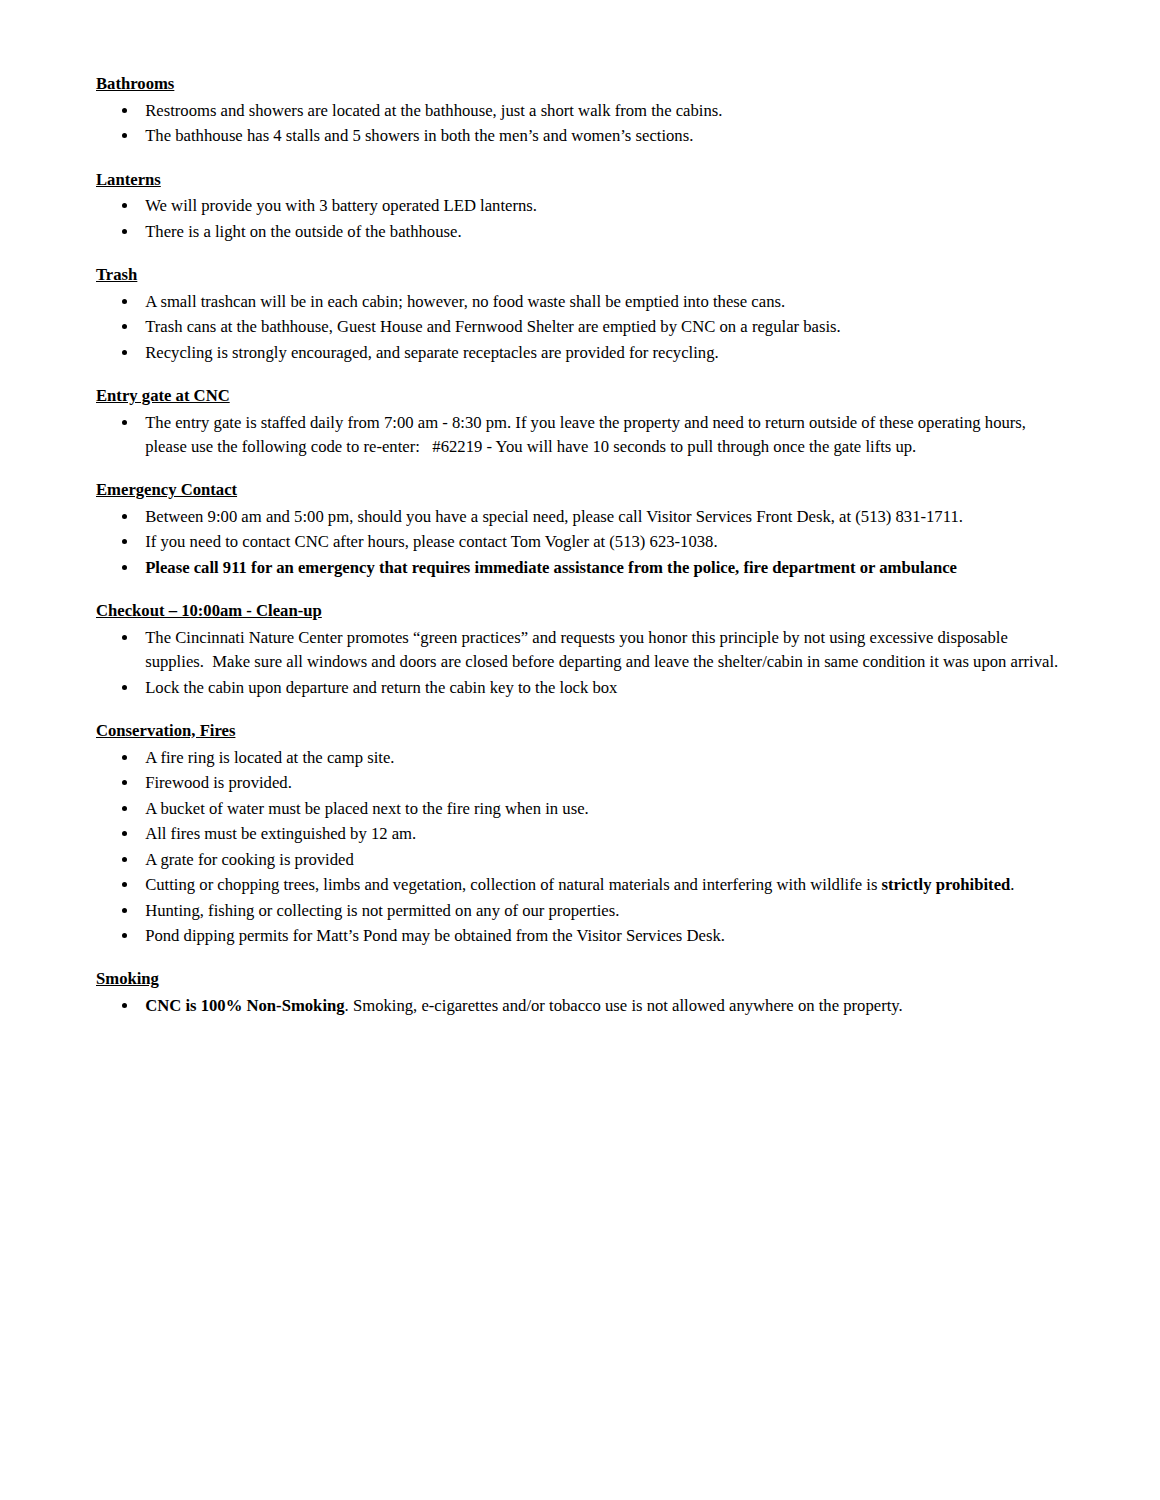Bathrooms
Restrooms and showers are located at the bathhouse, just a short walk from the cabins.
The bathhouse has 4 stalls and 5 showers in both the men’s and women’s sections.
Lanterns
We will provide you with 3 battery operated LED lanterns.
There is a light on the outside of the bathhouse.
Trash
A small trashcan will be in each cabin; however, no food waste shall be emptied into these cans.
Trash cans at the bathhouse, Guest House and Fernwood Shelter are emptied by CNC on a regular basis.
Recycling is strongly encouraged, and separate receptacles are provided for recycling.
Entry gate at CNC
The entry gate is staffed daily from 7:00 am - 8:30 pm. If you leave the property and need to return outside of these operating hours, please use the following code to re-enter: #62219 - You will have 10 seconds to pull through once the gate lifts up.
Emergency Contact
Between 9:00 am and 5:00 pm, should you have a special need, please call Visitor Services Front Desk, at (513) 831-1711.
If you need to contact CNC after hours, please contact Tom Vogler at (513) 623-1038.
Please call 911 for an emergency that requires immediate assistance from the police, fire department or ambulance
Checkout – 10:00am - Clean-up
The Cincinnati Nature Center promotes “green practices” and requests you honor this principle by not using excessive disposable supplies. Make sure all windows and doors are closed before departing and leave the shelter/cabin in same condition it was upon arrival.
Lock the cabin upon departure and return the cabin key to the lock box
Conservation, Fires
A fire ring is located at the camp site.
Firewood is provided.
A bucket of water must be placed next to the fire ring when in use.
All fires must be extinguished by 12 am.
A grate for cooking is provided
Cutting or chopping trees, limbs and vegetation, collection of natural materials and interfering with wildlife is strictly prohibited.
Hunting, fishing or collecting is not permitted on any of our properties.
Pond dipping permits for Matt’s Pond may be obtained from the Visitor Services Desk.
Smoking
CNC is 100% Non-Smoking. Smoking, e-cigarettes and/or tobacco use is not allowed anywhere on the property.